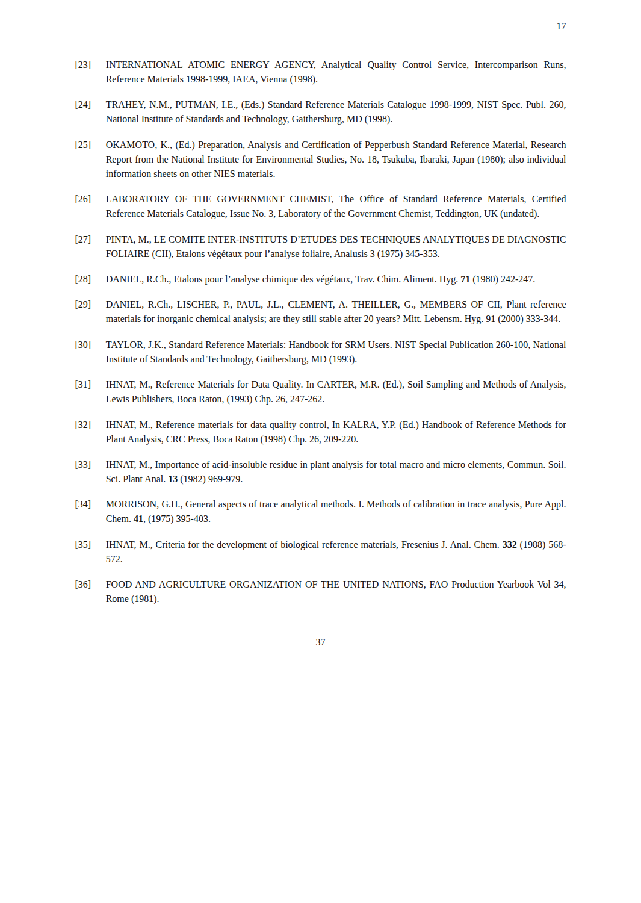17
[23] INTERNATIONAL ATOMIC ENERGY AGENCY, Analytical Quality Control Service, Intercomparison Runs, Reference Materials 1998-1999, IAEA, Vienna (1998).
[24] TRAHEY, N.M., PUTMAN, I.E., (Eds.) Standard Reference Materials Catalogue 1998-1999, NIST Spec. Publ. 260, National Institute of Standards and Technology, Gaithersburg, MD (1998).
[25] OKAMOTO, K., (Ed.) Preparation, Analysis and Certification of Pepperbush Standard Reference Material, Research Report from the National Institute for Environmental Studies, No. 18, Tsukuba, Ibaraki, Japan (1980); also individual information sheets on other NIES materials.
[26] LABORATORY OF THE GOVERNMENT CHEMIST, The Office of Standard Reference Materials, Certified Reference Materials Catalogue, Issue No. 3, Laboratory of the Government Chemist, Teddington, UK (undated).
[27] PINTA, M., LE COMITE INTER-INSTITUTS D’ETUDES DES TECHNIQUES ANALYTIQUES DE DIAGNOSTIC FOLIAIRE (CII), Etalons végétaux pour l’analyse foliaire, Analusis 3 (1975) 345-353.
[28] DANIEL, R.Ch., Etalons pour l’analyse chimique des végétaux, Trav. Chim. Aliment. Hyg. 71 (1980) 242-247.
[29] DANIEL, R.Ch., LISCHER, P., PAUL, J.L., CLEMENT, A. THEILLER, G., MEMBERS OF CII, Plant reference materials for inorganic chemical analysis; are they still stable after 20 years? Mitt. Lebensm. Hyg. 91 (2000) 333-344.
[30] TAYLOR, J.K., Standard Reference Materials: Handbook for SRM Users. NIST Special Publication 260-100, National Institute of Standards and Technology, Gaithersburg, MD (1993).
[31] IHNAT, M., Reference Materials for Data Quality. In CARTER, M.R. (Ed.), Soil Sampling and Methods of Analysis, Lewis Publishers, Boca Raton, (1993) Chp. 26, 247-262.
[32] IHNAT, M., Reference materials for data quality control, In KALRA, Y.P. (Ed.) Handbook of Reference Methods for Plant Analysis, CRC Press, Boca Raton (1998) Chp. 26, 209-220.
[33] IHNAT, M., Importance of acid-insoluble residue in plant analysis for total macro and micro elements, Commun. Soil. Sci. Plant Anal. 13 (1982) 969-979.
[34] MORRISON, G.H., General aspects of trace analytical methods. I. Methods of calibration in trace analysis, Pure Appl. Chem. 41, (1975) 395-403.
[35] IHNAT, M., Criteria for the development of biological reference materials, Fresenius J. Anal. Chem. 332 (1988) 568-572.
[36] FOOD AND AGRICULTURE ORGANIZATION OF THE UNITED NATIONS, FAO Production Yearbook Vol 34, Rome (1981).
−37−